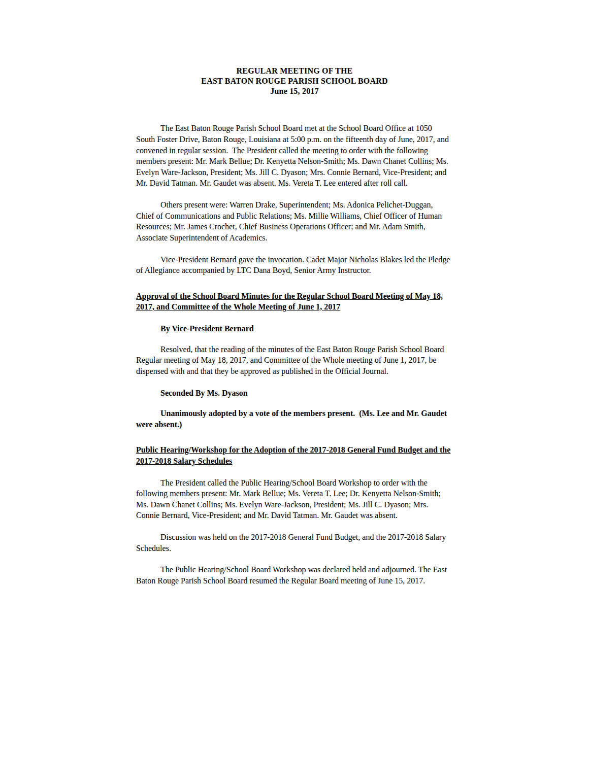REGULAR MEETING OF THE
EAST BATON ROUGE PARISH SCHOOL BOARD
June 15, 2017
The East Baton Rouge Parish School Board met at the School Board Office at 1050 South Foster Drive, Baton Rouge, Louisiana at 5:00 p.m. on the fifteenth day of June, 2017, and convened in regular session. The President called the meeting to order with the following members present: Mr. Mark Bellue; Dr. Kenyetta Nelson-Smith; Ms. Dawn Chanet Collins; Ms. Evelyn Ware-Jackson, President; Ms. Jill C. Dyason; Mrs. Connie Bernard, Vice-President; and Mr. David Tatman. Mr. Gaudet was absent. Ms. Vereta T. Lee entered after roll call.
Others present were: Warren Drake, Superintendent; Ms. Adonica Pelichet-Duggan, Chief of Communications and Public Relations; Ms. Millie Williams, Chief Officer of Human Resources; Mr. James Crochet, Chief Business Operations Officer; and Mr. Adam Smith, Associate Superintendent of Academics.
Vice-President Bernard gave the invocation. Cadet Major Nicholas Blakes led the Pledge of Allegiance accompanied by LTC Dana Boyd, Senior Army Instructor.
Approval of the School Board Minutes for the Regular School Board Meeting of May 18, 2017, and Committee of the Whole Meeting of June 1, 2017
By Vice-President Bernard
Resolved, that the reading of the minutes of the East Baton Rouge Parish School Board Regular meeting of May 18, 2017, and Committee of the Whole meeting of June 1, 2017, be dispensed with and that they be approved as published in the Official Journal.
Seconded By Ms. Dyason
Unanimously adopted by a vote of the members present. (Ms. Lee and Mr. Gaudet were absent.)
Public Hearing/Workshop for the Adoption of the 2017-2018 General Fund Budget and the 2017-2018 Salary Schedules
The President called the Public Hearing/School Board Workshop to order with the following members present: Mr. Mark Bellue; Ms. Vereta T. Lee; Dr. Kenyetta Nelson-Smith; Ms. Dawn Chanet Collins; Ms. Evelyn Ware-Jackson, President; Ms. Jill C. Dyason; Mrs. Connie Bernard, Vice-President; and Mr. David Tatman. Mr. Gaudet was absent.
Discussion was held on the 2017-2018 General Fund Budget, and the 2017-2018 Salary Schedules.
The Public Hearing/School Board Workshop was declared held and adjourned. The East Baton Rouge Parish School Board resumed the Regular Board meeting of June 15, 2017.